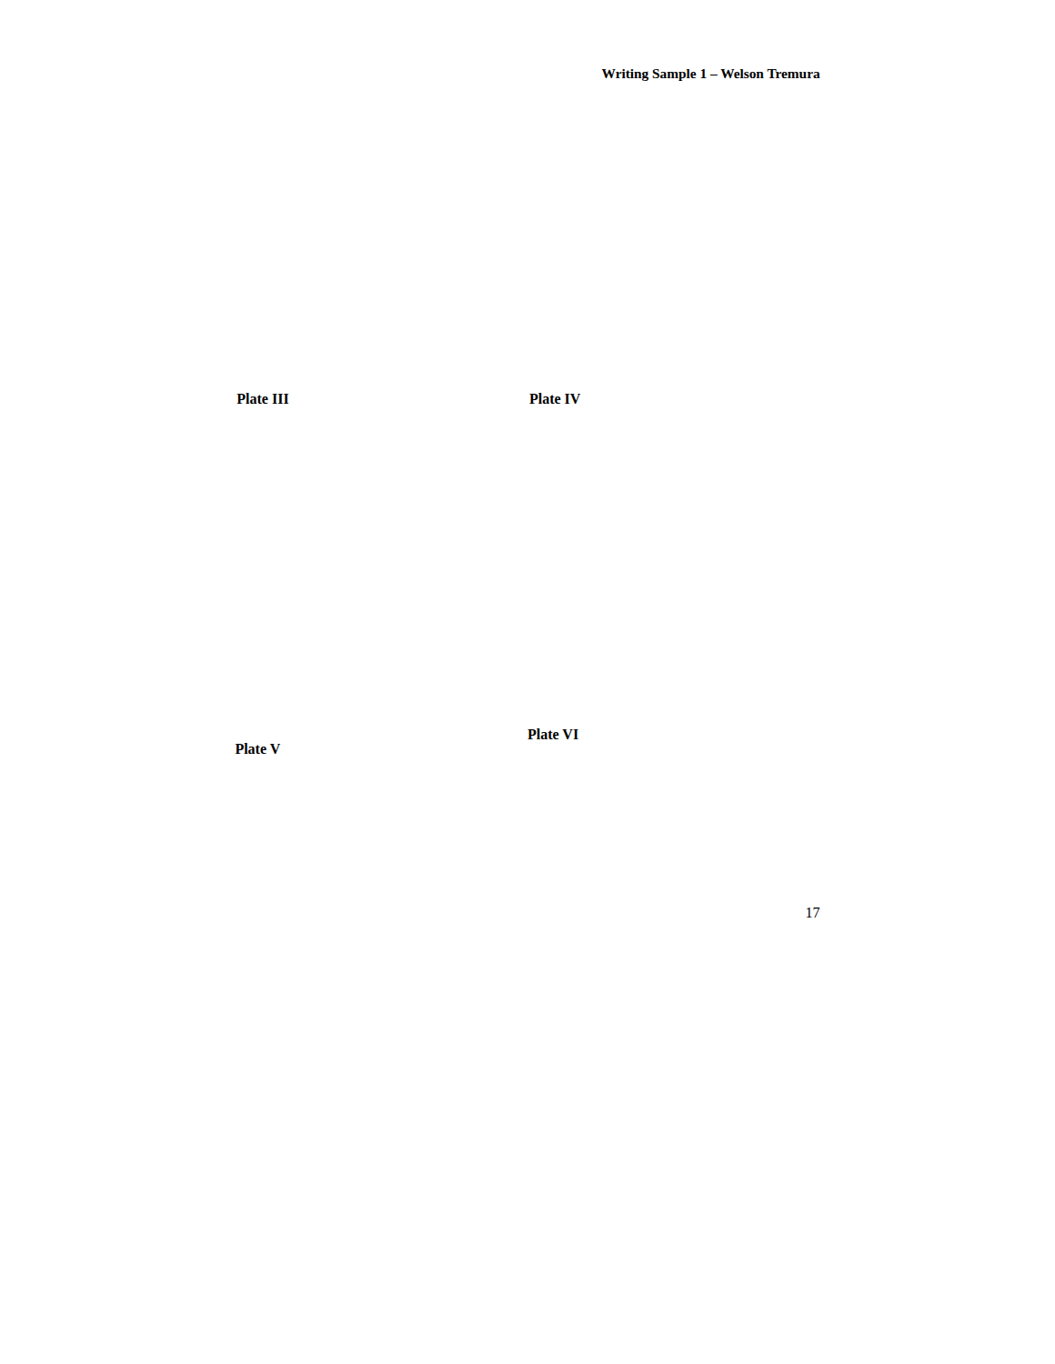Writing Sample 1 – Welson Tremura
| Plate III | Plate IV |
| Plate V | Plate VI |
17